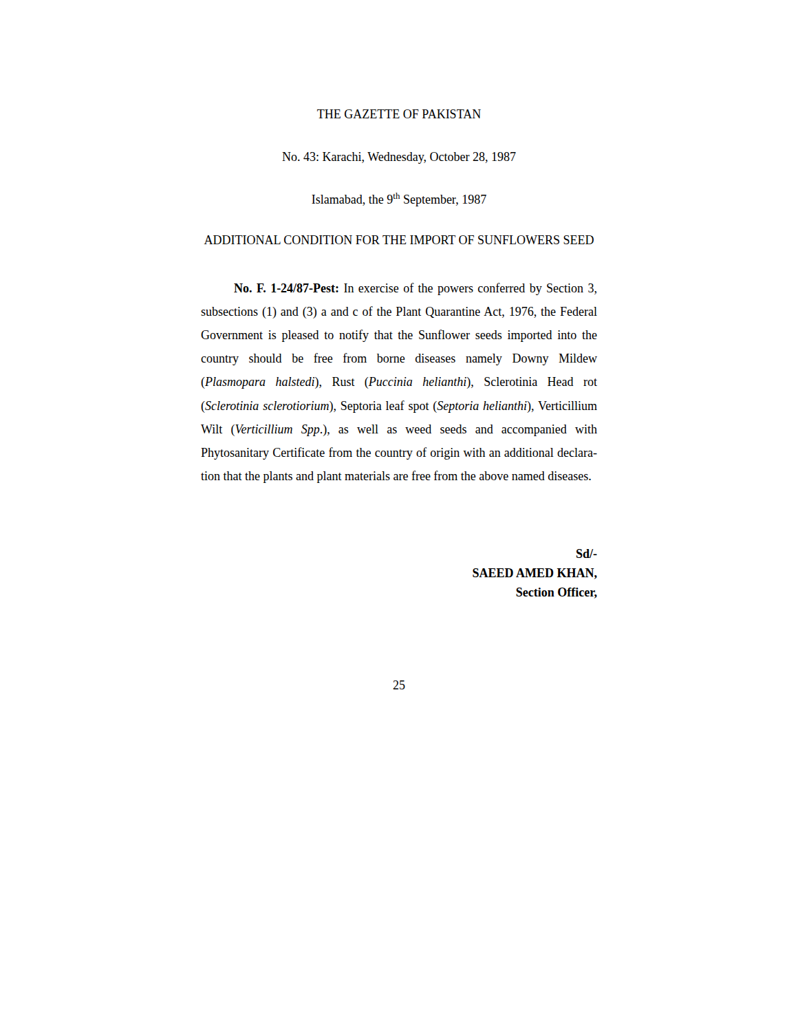THE GAZETTE OF PAKISTAN
No. 43: Karachi, Wednesday, October 28, 1987
Islamabad, the 9th September, 1987
ADDITIONAL CONDITION FOR THE IMPORT OF SUNFLOWERS SEED
No. F. 1-24/87-Pest: In exercise of the powers conferred by Section 3, subsections (1) and (3) a and c of the Plant Quarantine Act, 1976, the Federal Government is pleased to notify that the Sunflower seeds imported into the country should be free from borne diseases namely Downy Mildew (Plasmopara halstedi), Rust (Puccinia helianthi), Sclerotinia Head rot (Sclerotinia sclerotiorium), Septoria leaf spot (Septoria helianthi), Verticillium Wilt (Verticillium Spp.), as well as weed seeds and accompanied with Phytosanitary Certificate from the country of origin with an additional declaration that the plants and plant materials are free from the above named diseases.
Sd/- SAEED AMED KHAN, Section Officer,
25